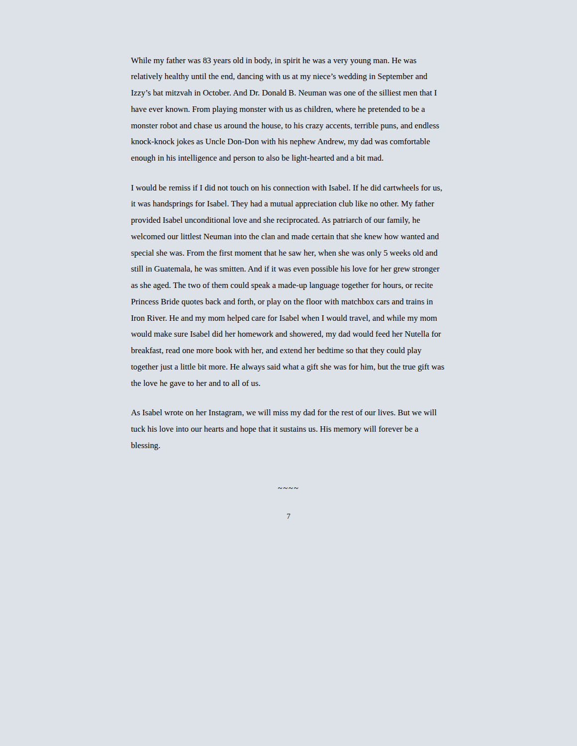While my father was 83 years old in body, in spirit he was a very young man. He was relatively healthy until the end, dancing with us at my niece’s wedding in September and Izzy’s bat mitzvah in October. And Dr. Donald B. Neuman was one of the silliest men that I have ever known. From playing monster with us as children, where he pretended to be a monster robot and chase us around the house, to his crazy accents, terrible puns, and endless knock-knock jokes as Uncle Don-Don with his nephew Andrew, my dad was comfortable enough in his intelligence and person to also be light-hearted and a bit mad.
I would be remiss if I did not touch on his connection with Isabel. If he did cartwheels for us, it was handsprings for Isabel. They had a mutual appreciation club like no other. My father provided Isabel unconditional love and she reciprocated. As patriarch of our family, he welcomed our littlest Neuman into the clan and made certain that she knew how wanted and special she was. From the first moment that he saw her, when she was only 5 weeks old and still in Guatemala, he was smitten. And if it was even possible his love for her grew stronger as she aged. The two of them could speak a made-up language together for hours, or recite Princess Bride quotes back and forth, or play on the floor with matchbox cars and trains in Iron River. He and my mom helped care for Isabel when I would travel, and while my mom would make sure Isabel did her homework and showered, my dad would feed her Nutella for breakfast, read one more book with her, and extend her bedtime so that they could play together just a little bit more. He always said what a gift she was for him, but the true gift was the love he gave to her and to all of us.
As Isabel wrote on her Instagram, we will miss my dad for the rest of our lives. But we will tuck his love into our hearts and hope that it sustains us. His memory will forever be a blessing.
~~~~
7